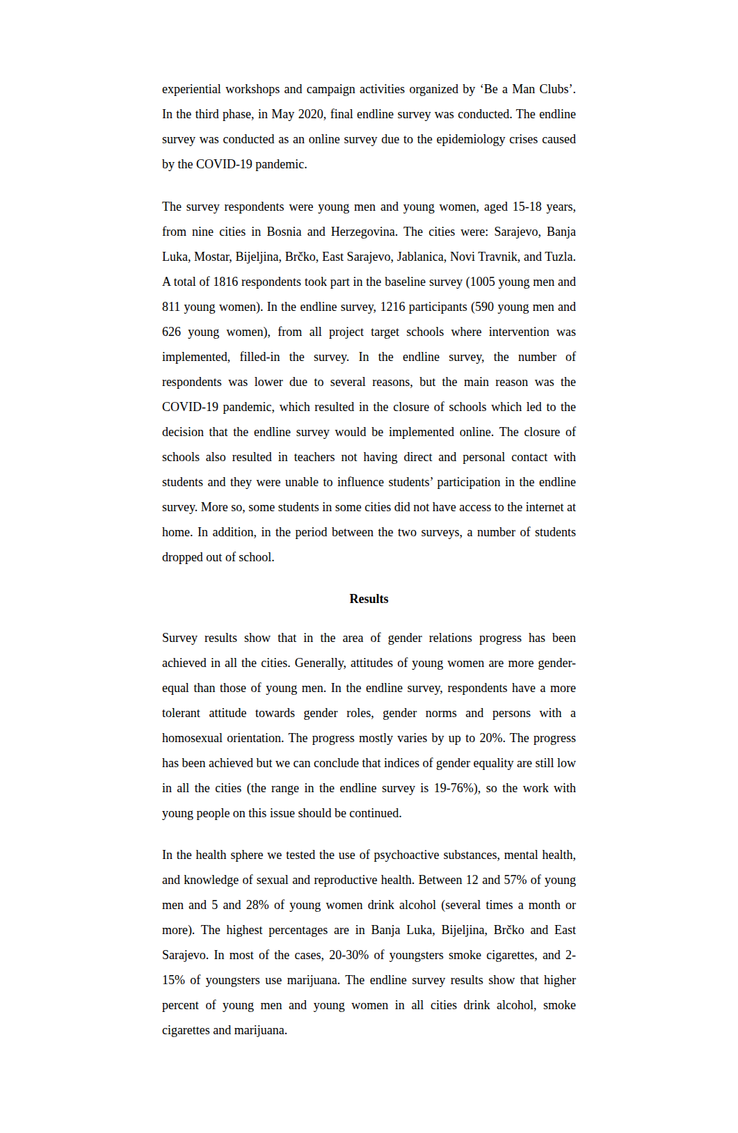experiential workshops and campaign activities organized by ‘Be a Man Clubs’. In the third phase, in May 2020, final endline survey was conducted. The endline survey was conducted as an online survey due to the epidemiology crises caused by the COVID-19 pandemic.
The survey respondents were young men and young women, aged 15-18 years, from nine cities in Bosnia and Herzegovina. The cities were: Sarajevo, Banja Luka, Mostar, Bijeljina, Brčko, East Sarajevo, Jablanica, Novi Travnik, and Tuzla. A total of 1816 respondents took part in the baseline survey (1005 young men and 811 young women). In the endline survey, 1216 participants (590 young men and 626 young women), from all project target schools where intervention was implemented, filled-in the survey. In the endline survey, the number of respondents was lower due to several reasons, but the main reason was the COVID-19 pandemic, which resulted in the closure of schools which led to the decision that the endline survey would be implemented online. The closure of schools also resulted in teachers not having direct and personal contact with students and they were unable to influence students’ participation in the endline survey. More so, some students in some cities did not have access to the internet at home. In addition, in the period between the two surveys, a number of students dropped out of school.
Results
Survey results show that in the area of gender relations progress has been achieved in all the cities. Generally, attitudes of young women are more gender-equal than those of young men. In the endline survey, respondents have a more tolerant attitude towards gender roles, gender norms and persons with a homosexual orientation. The progress mostly varies by up to 20%. The progress has been achieved but we can conclude that indices of gender equality are still low in all the cities (the range in the endline survey is 19-76%), so the work with young people on this issue should be continued.
In the health sphere we tested the use of psychoactive substances, mental health, and knowledge of sexual and reproductive health. Between 12 and 57% of young men and 5 and 28% of young women drink alcohol (several times a month or more). The highest percentages are in Banja Luka, Bijeljina, Brčko and East Sarajevo. In most of the cases, 20-30% of youngsters smoke cigarettes, and 2-15% of youngsters use marijuana. The endline survey results show that higher percent of young men and young women in all cities drink alcohol, smoke cigarettes and marijuana.